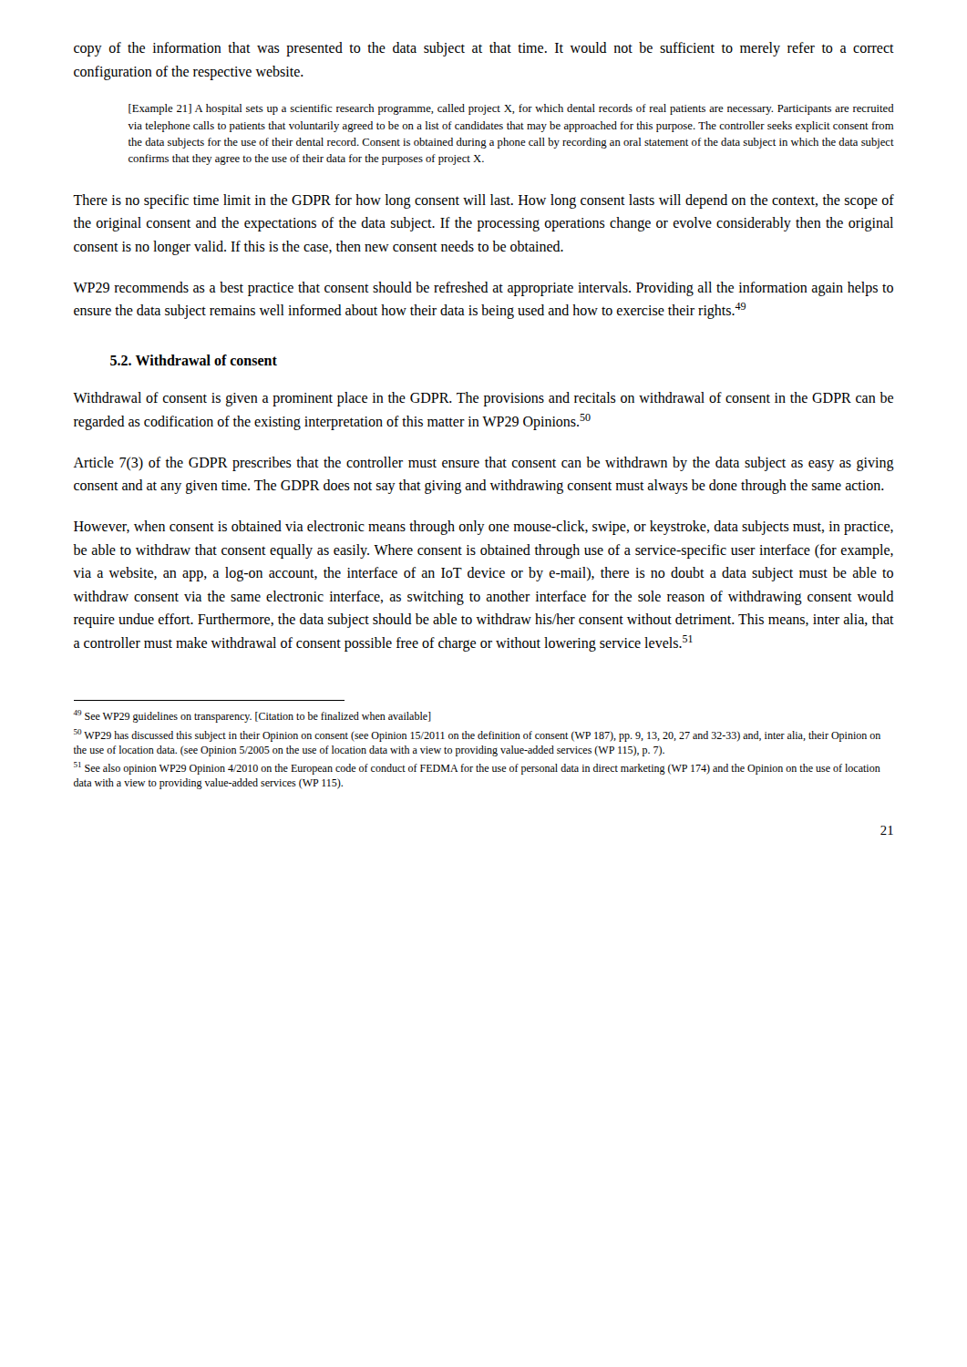copy of the information that was presented to the data subject at that time. It would not be sufficient to merely refer to a correct configuration of the respective website.
[Example 21] A hospital sets up a scientific research programme, called project X, for which dental records of real patients are necessary. Participants are recruited via telephone calls to patients that voluntarily agreed to be on a list of candidates that may be approached for this purpose. The controller seeks explicit consent from the data subjects for the use of their dental record. Consent is obtained during a phone call by recording an oral statement of the data subject in which the data subject confirms that they agree to the use of their data for the purposes of project X.
There is no specific time limit in the GDPR for how long consent will last. How long consent lasts will depend on the context, the scope of the original consent and the expectations of the data subject. If the processing operations change or evolve considerably then the original consent is no longer valid. If this is the case, then new consent needs to be obtained.
WP29 recommends as a best practice that consent should be refreshed at appropriate intervals. Providing all the information again helps to ensure the data subject remains well informed about how their data is being used and how to exercise their rights.49
5.2. Withdrawal of consent
Withdrawal of consent is given a prominent place in the GDPR. The provisions and recitals on withdrawal of consent in the GDPR can be regarded as codification of the existing interpretation of this matter in WP29 Opinions.50
Article 7(3) of the GDPR prescribes that the controller must ensure that consent can be withdrawn by the data subject as easy as giving consent and at any given time. The GDPR does not say that giving and withdrawing consent must always be done through the same action.
However, when consent is obtained via electronic means through only one mouse-click, swipe, or keystroke, data subjects must, in practice, be able to withdraw that consent equally as easily. Where consent is obtained through use of a service-specific user interface (for example, via a website, an app, a log-on account, the interface of an IoT device or by e-mail), there is no doubt a data subject must be able to withdraw consent via the same electronic interface, as switching to another interface for the sole reason of withdrawing consent would require undue effort. Furthermore, the data subject should be able to withdraw his/her consent without detriment. This means, inter alia, that a controller must make withdrawal of consent possible free of charge or without lowering service levels.51
49 See WP29 guidelines on transparency. [Citation to be finalized when available]
50 WP29 has discussed this subject in their Opinion on consent (see Opinion 15/2011 on the definition of consent (WP 187), pp. 9, 13, 20, 27 and 32-33) and, inter alia, their Opinion on the use of location data. (see Opinion 5/2005 on the use of location data with a view to providing value-added services (WP 115), p. 7).
51 See also opinion WP29 Opinion 4/2010 on the European code of conduct of FEDMA for the use of personal data in direct marketing (WP 174) and the Opinion on the use of location data with a view to providing value-added services (WP 115).
21